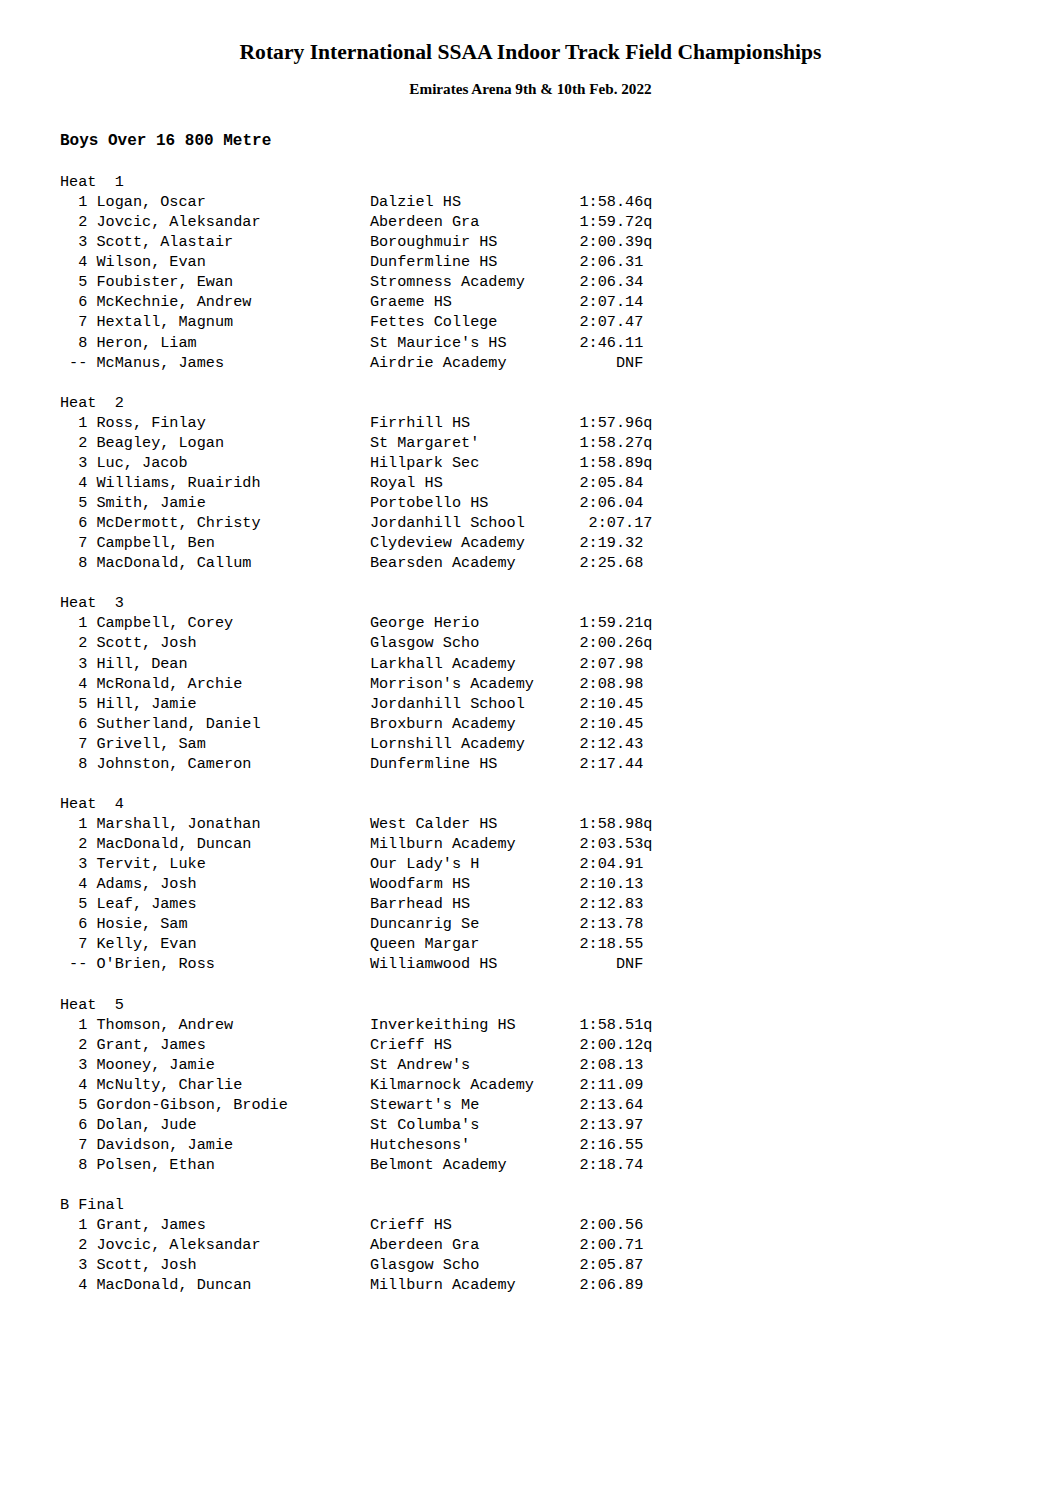Rotary International SSAA Indoor Track Field Championships
Emirates Arena 9th & 10th Feb. 2022
Boys Over 16 800 Metre
Heat  1
  1 Logan, Oscar                  Dalziel HS             1:58.46q
  2 Jovcic, Aleksandar            Aberdeen Gra           1:59.72q
  3 Scott, Alastair               Boroughmuir HS         2:00.39q
  4 Wilson, Evan                  Dunfermline HS         2:06.31
  5 Foubister, Ewan               Stromness Academy      2:06.34
  6 McKechnie, Andrew             Graeme HS              2:07.14
  7 Hextall, Magnum               Fettes College         2:07.47
  8 Heron, Liam                   St Maurice's HS        2:46.11
 -- McManus, James                Airdrie Academy            DNF

Heat  2
  1 Ross, Finlay                  Firrhill HS            1:57.96q
  2 Beagley, Logan                St Margaret'           1:58.27q
  3 Luc, Jacob                    Hillpark Sec           1:58.89q
  4 Williams, Ruairidh            Royal HS               2:05.84
  5 Smith, Jamie                  Portobello HS          2:06.04
  6 McDermott, Christy            Jordanhill School       2:07.17
  7 Campbell, Ben                 Clydeview Academy      2:19.32
  8 MacDonald, Callum             Bearsden Academy       2:25.68

Heat  3
  1 Campbell, Corey               George Herio           1:59.21q
  2 Scott, Josh                   Glasgow Scho           2:00.26q
  3 Hill, Dean                    Larkhall Academy       2:07.98
  4 McRonald, Archie              Morrison's Academy     2:08.98
  5 Hill, Jamie                   Jordanhill School      2:10.45
  6 Sutherland, Daniel            Broxburn Academy       2:10.45
  7 Grivell, Sam                  Lornshill Academy      2:12.43
  8 Johnston, Cameron             Dunfermline HS         2:17.44

Heat  4
  1 Marshall, Jonathan            West Calder HS         1:58.98q
  2 MacDonald, Duncan             Millburn Academy       2:03.53q
  3 Tervit, Luke                  Our Lady's H           2:04.91
  4 Adams, Josh                   Woodfarm HS            2:10.13
  5 Leaf, James                   Barrhead HS            2:12.83
  6 Hosie, Sam                    Duncanrig Se           2:13.78
  7 Kelly, Evan                   Queen Margar           2:18.55
 -- O'Brien, Ross                 Williamwood HS             DNF

Heat  5
  1 Thomson, Andrew               Inverkeithing HS       1:58.51q
  2 Grant, James                  Crieff HS              2:00.12q
  3 Mooney, Jamie                 St Andrew's            2:08.13
  4 McNulty, Charlie              Kilmarnock Academy     2:11.09
  5 Gordon-Gibson, Brodie         Stewart's Me           2:13.64
  6 Dolan, Jude                   St Columba's           2:13.97
  7 Davidson, Jamie               Hutchesons'            2:16.55
  8 Polsen, Ethan                 Belmont Academy        2:18.74

B Final
  1 Grant, James                  Crieff HS              2:00.56
  2 Jovcic, Aleksandar            Aberdeen Gra           2:00.71
  3 Scott, Josh                   Glasgow Scho           2:05.87
  4 MacDonald, Duncan             Millburn Academy       2:06.89